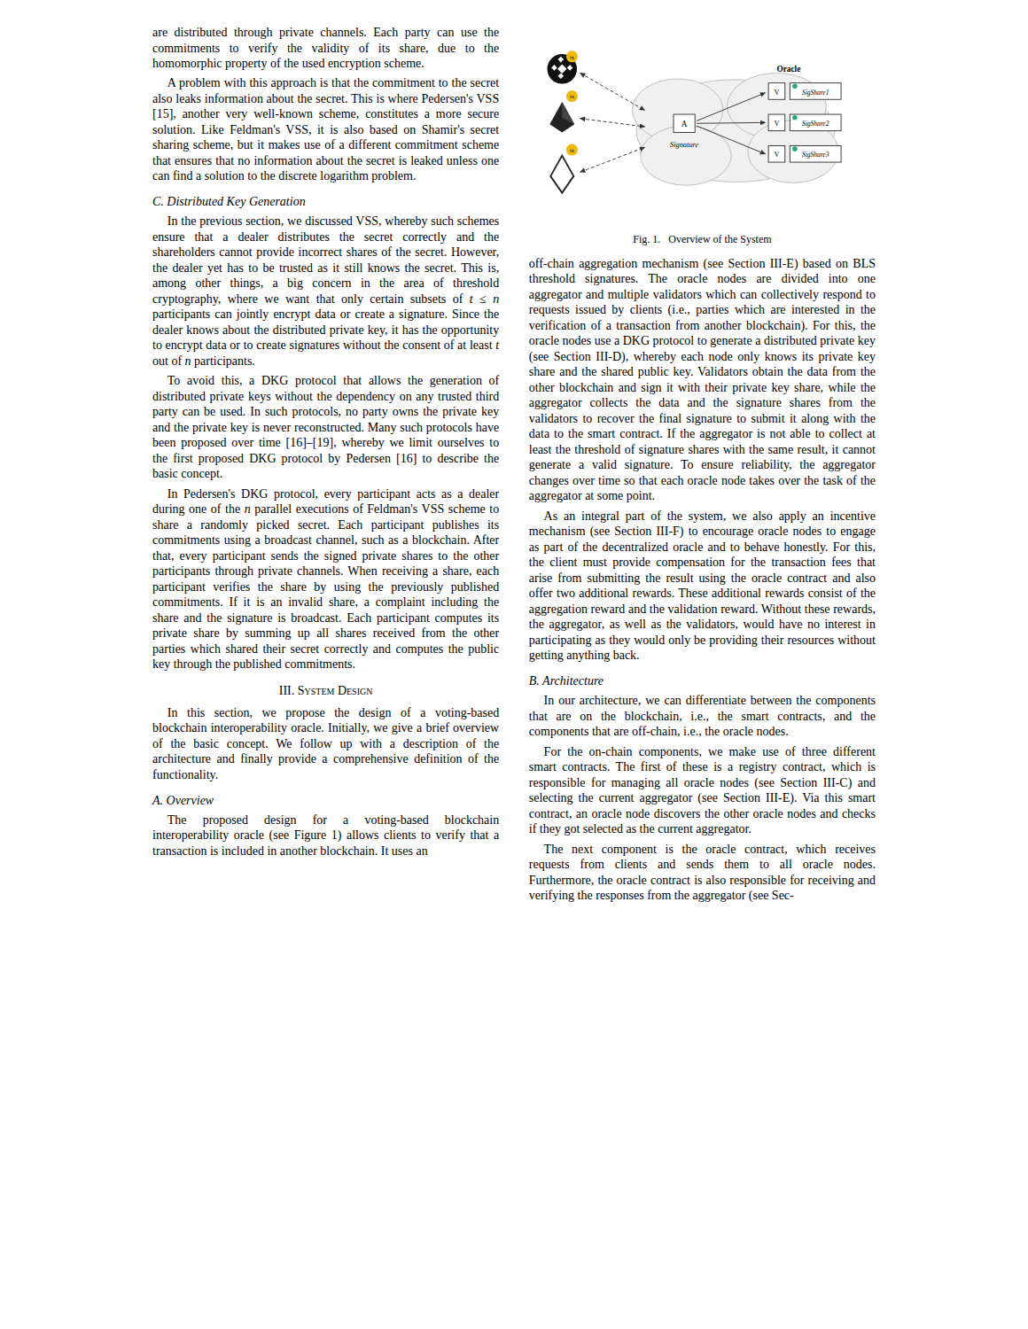are distributed through private channels. Each party can use the commitments to verify the validity of its share, due to the homomorphic property of the used encryption scheme.
A problem with this approach is that the commitment to the secret also leaks information about the secret. This is where Pedersen's VSS [15], another very well-known scheme, constitutes a more secure solution. Like Feldman's VSS, it is also based on Shamir's secret sharing scheme, but it makes use of a different commitment scheme that ensures that no information about the secret is leaked unless one can find a solution to the discrete logarithm problem.
C. Distributed Key Generation
In the previous section, we discussed VSS, whereby such schemes ensure that a dealer distributes the secret correctly and the shareholders cannot provide incorrect shares of the secret. However, the dealer yet has to be trusted as it still knows the secret. This is, among other things, a big concern in the area of threshold cryptography, where we want that only certain subsets of t ≤ n participants can jointly encrypt data or create a signature. Since the dealer knows about the distributed private key, it has the opportunity to encrypt data or to create signatures without the consent of at least t out of n participants.
To avoid this, a DKG protocol that allows the generation of distributed private keys without the dependency on any trusted third party can be used. In such protocols, no party owns the private key and the private key is never reconstructed. Many such protocols have been proposed over time [16]–[19], whereby we limit ourselves to the first proposed DKG protocol by Pedersen [16] to describe the basic concept.
In Pedersen's DKG protocol, every participant acts as a dealer during one of the n parallel executions of Feldman's VSS scheme to share a randomly picked secret. Each participant publishes its commitments using a broadcast channel, such as a blockchain. After that, every participant sends the signed private shares to the other participants through private channels. When receiving a share, each participant verifies the share by using the previously published commitments. If it is an invalid share, a complaint including the share and the signature is broadcast. Each participant computes its private share by summing up all shares received from the other parties which shared their secret correctly and computes the public key through the published commitments.
III. System Design
In this section, we propose the design of a voting-based blockchain interoperability oracle. Initially, we give a brief overview of the basic concept. We follow up with a description of the architecture and finally provide a comprehensive definition of the functionality.
A. Overview
The proposed design for a voting-based blockchain interoperability oracle (see Figure 1) allows clients to verify that a transaction is included in another blockchain. It uses an
Oracle tx tx tx A Signature V SigShare1 V SigShare2 V SigShare3
Fig. 1. Overview of the System
off-chain aggregation mechanism (see Section III-E) based on BLS threshold signatures. The oracle nodes are divided into one aggregator and multiple validators which can collectively respond to requests issued by clients (i.e., parties which are interested in the verification of a transaction from another blockchain). For this, the oracle nodes use a DKG protocol to generate a distributed private key (see Section III-D), whereby each node only knows its private key share and the shared public key. Validators obtain the data from the other blockchain and sign it with their private key share, while the aggregator collects the data and the signature shares from the validators to recover the final signature to submit it along with the data to the smart contract. If the aggregator is not able to collect at least the threshold of signature shares with the same result, it cannot generate a valid signature. To ensure reliability, the aggregator changes over time so that each oracle node takes over the task of the aggregator at some point.
As an integral part of the system, we also apply an incentive mechanism (see Section III-F) to encourage oracle nodes to engage as part of the decentralized oracle and to behave honestly. For this, the client must provide compensation for the transaction fees that arise from submitting the result using the oracle contract and also offer two additional rewards. These additional rewards consist of the aggregation reward and the validation reward. Without these rewards, the aggregator, as well as the validators, would have no interest in participating as they would only be providing their resources without getting anything back.
B. Architecture
In our architecture, we can differentiate between the components that are on the blockchain, i.e., the smart contracts, and the components that are off-chain, i.e., the oracle nodes.
For the on-chain components, we make use of three different smart contracts. The first of these is a registry contract, which is responsible for managing all oracle nodes (see Section III-C) and selecting the current aggregator (see Section III-E). Via this smart contract, an oracle node discovers the other oracle nodes and checks if they got selected as the current aggregator.
The next component is the oracle contract, which receives requests from clients and sends them to all oracle nodes. Furthermore, the oracle contract is also responsible for receiving and verifying the responses from the aggregator (see Sec-